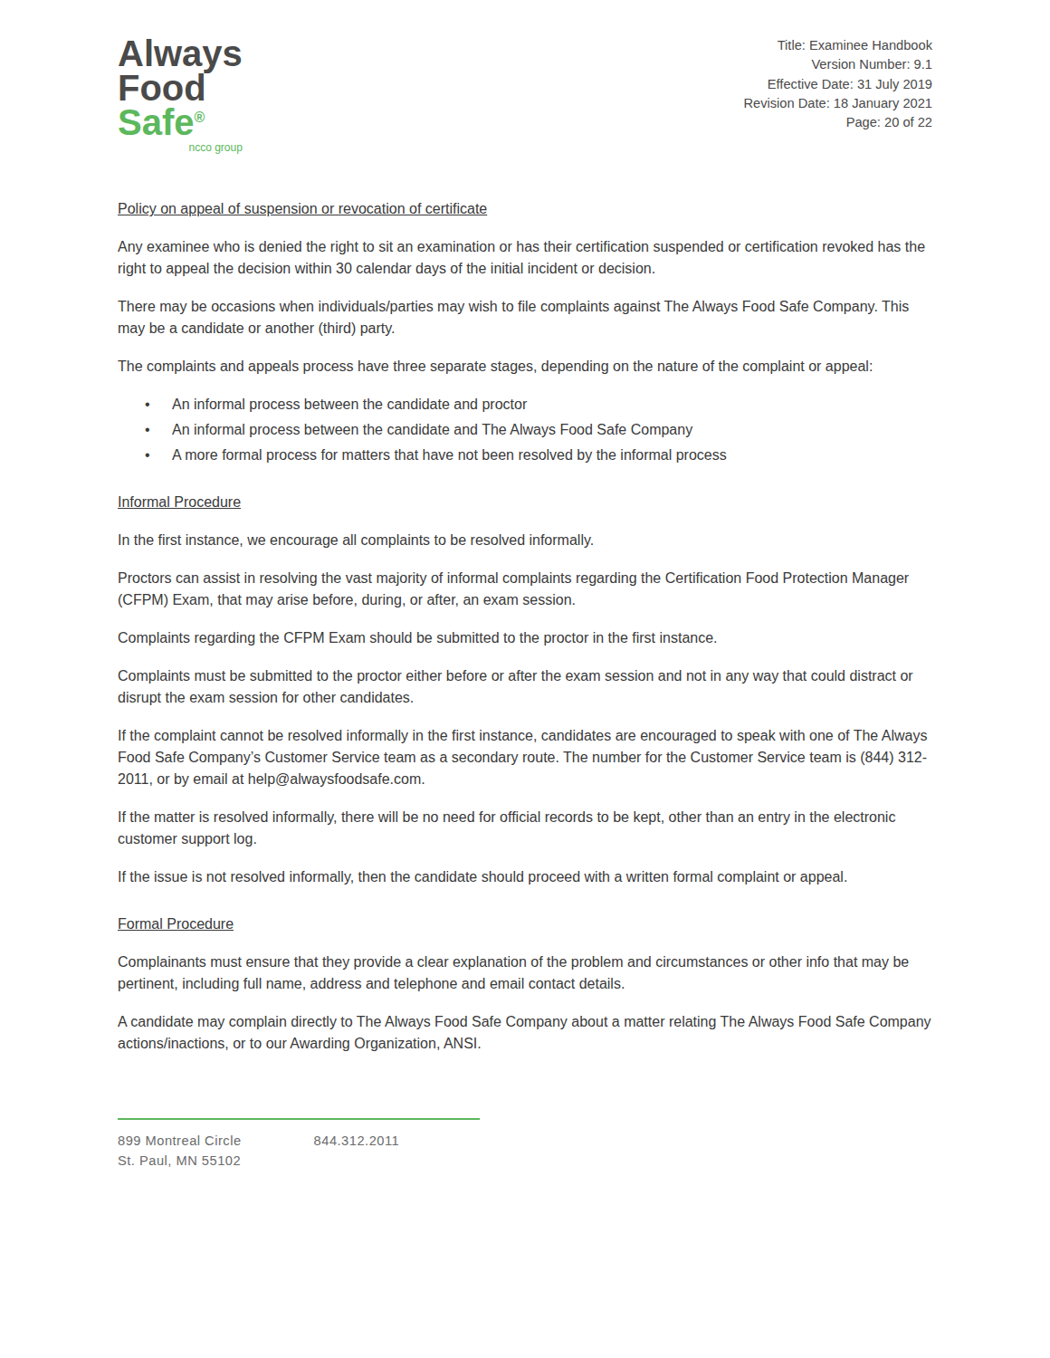Always Food Safe® ncco group
Title: Examinee Handbook
Version Number: 9.1
Effective Date: 31 July 2019
Revision Date: 18 January 2021
Page: 20 of 22
Policy on appeal of suspension or revocation of certificate
Any examinee who is denied the right to sit an examination or has their certification suspended or certification revoked has the right to appeal the decision within 30 calendar days of the initial incident or decision.
There may be occasions when individuals/parties may wish to file complaints against The Always Food Safe Company. This may be a candidate or another (third) party.
The complaints and appeals process have three separate stages, depending on the nature of the complaint or appeal:
An informal process between the candidate and proctor
An informal process between the candidate and The Always Food Safe Company
A more formal process for matters that have not been resolved by the informal process
Informal Procedure
In the first instance, we encourage all complaints to be resolved informally.
Proctors can assist in resolving the vast majority of informal complaints regarding the Certification Food Protection Manager (CFPM) Exam, that may arise before, during, or after, an exam session.
Complaints regarding the CFPM Exam should be submitted to the proctor in the first instance.
Complaints must be submitted to the proctor either before or after the exam session and not in any way that could distract or disrupt the exam session for other candidates.
If the complaint cannot be resolved informally in the first instance, candidates are encouraged to speak with one of The Always Food Safe Company’s Customer Service team as a secondary route. The number for the Customer Service team is (844) 312-2011, or by email at help@alwaysfoodsafe.com.
If the matter is resolved informally, there will be no need for official records to be kept, other than an entry in the electronic customer support log.
If the issue is not resolved informally, then the candidate should proceed with a written formal complaint or appeal.
Formal Procedure
Complainants must ensure that they provide a clear explanation of the problem and circumstances or other info that may be pertinent, including full name, address and telephone and email contact details.
A candidate may complain directly to The Always Food Safe Company about a matter relating The Always Food Safe Company actions/inactions, or to our Awarding Organization, ANSI.
899 Montreal Circle
St. Paul, MN 55102
844.312.2011